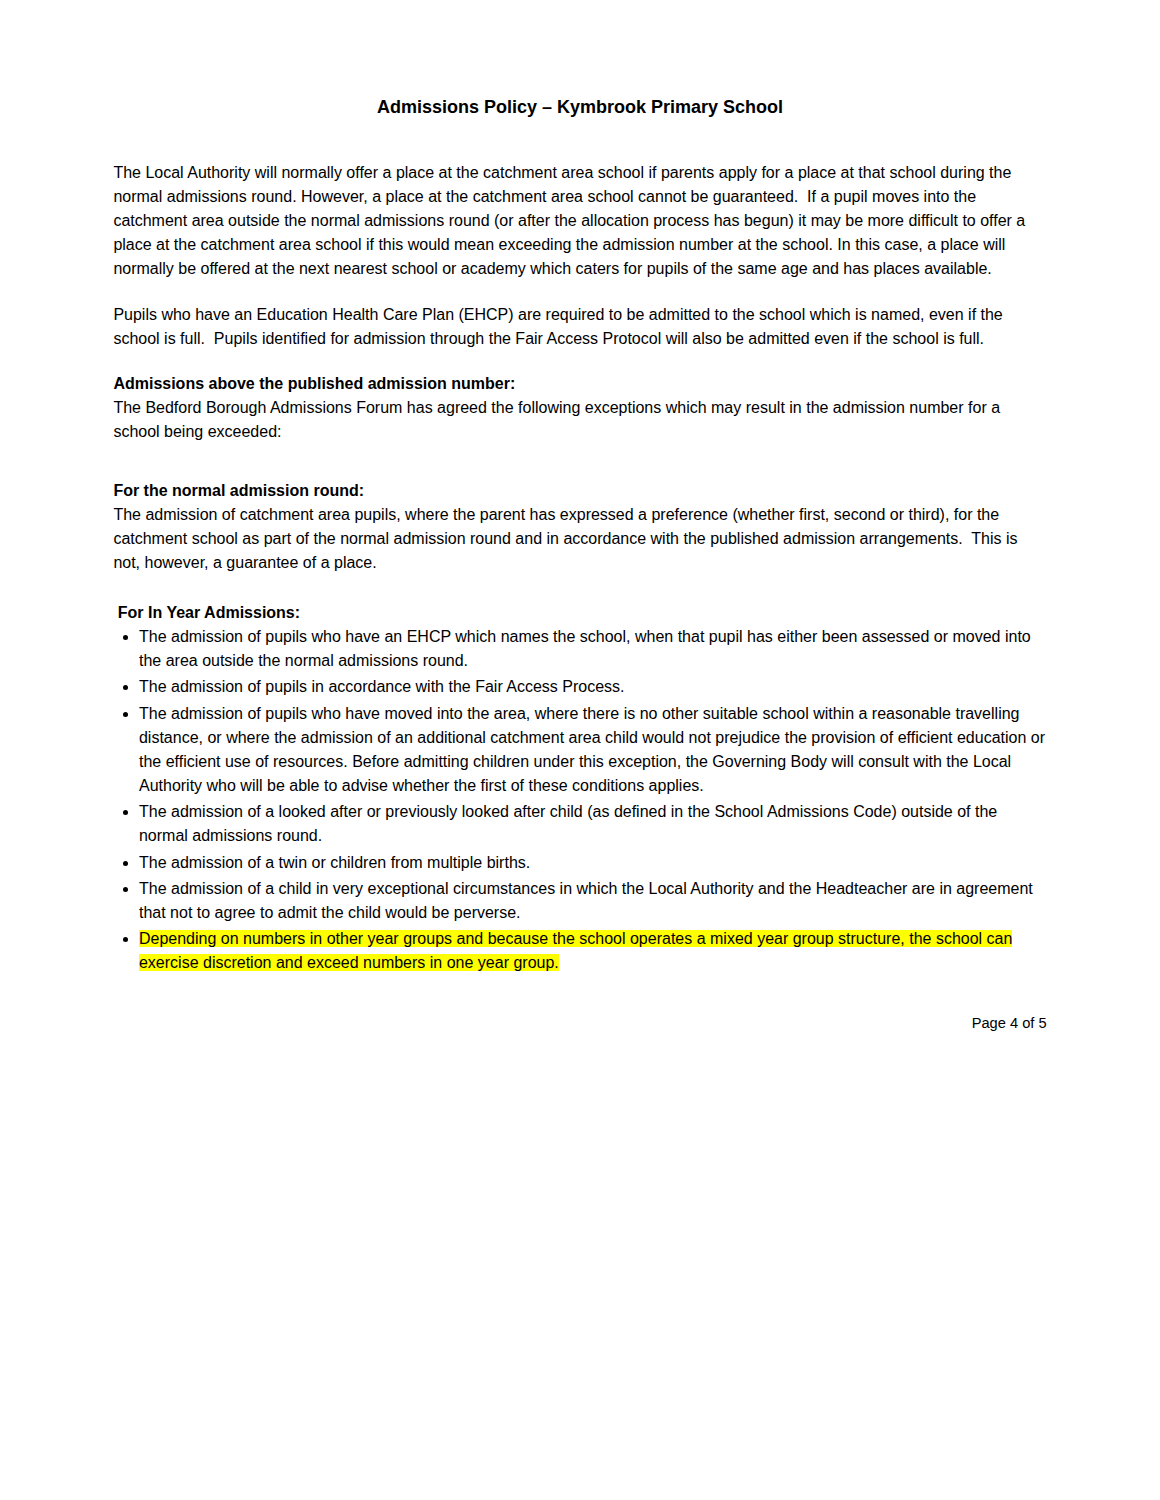Admissions Policy – Kymbrook Primary School
The Local Authority will normally offer a place at the catchment area school if parents apply for a place at that school during the normal admissions round. However, a place at the catchment area school cannot be guaranteed. If a pupil moves into the catchment area outside the normal admissions round (or after the allocation process has begun) it may be more difficult to offer a place at the catchment area school if this would mean exceeding the admission number at the school. In this case, a place will normally be offered at the next nearest school or academy which caters for pupils of the same age and has places available.
Pupils who have an Education Health Care Plan (EHCP) are required to be admitted to the school which is named, even if the school is full. Pupils identified for admission through the Fair Access Protocol will also be admitted even if the school is full.
Admissions above the published admission number:
The Bedford Borough Admissions Forum has agreed the following exceptions which may result in the admission number for a school being exceeded:
For the normal admission round:
The admission of catchment area pupils, where the parent has expressed a preference (whether first, second or third), for the catchment school as part of the normal admission round and in accordance with the published admission arrangements. This is not, however, a guarantee of a place.
For In Year Admissions:
The admission of pupils who have an EHCP which names the school, when that pupil has either been assessed or moved into the area outside the normal admissions round.
The admission of pupils in accordance with the Fair Access Process.
The admission of pupils who have moved into the area, where there is no other suitable school within a reasonable travelling distance, or where the admission of an additional catchment area child would not prejudice the provision of efficient education or the efficient use of resources. Before admitting children under this exception, the Governing Body will consult with the Local Authority who will be able to advise whether the first of these conditions applies.
The admission of a looked after or previously looked after child (as defined in the School Admissions Code) outside of the normal admissions round.
The admission of a twin or children from multiple births.
The admission of a child in very exceptional circumstances in which the Local Authority and the Headteacher are in agreement that not to agree to admit the child would be perverse.
Depending on numbers in other year groups and because the school operates a mixed year group structure, the school can exercise discretion and exceed numbers in one year group.
Page 4 of 5